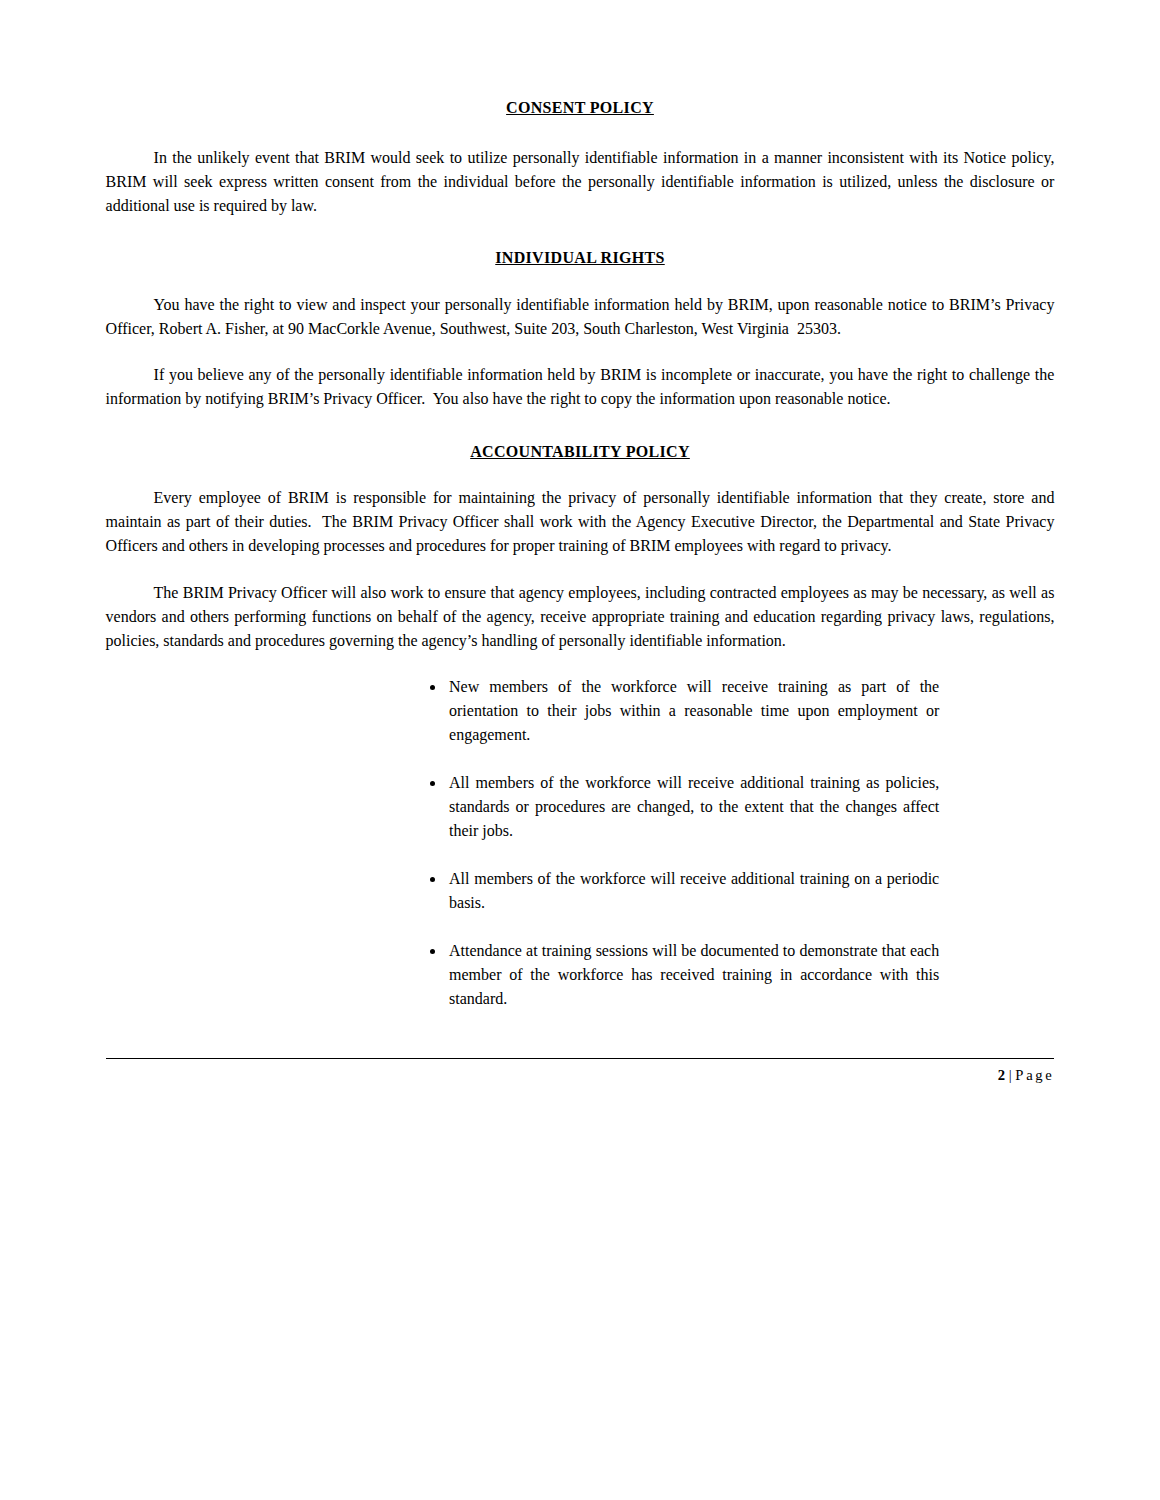CONSENT POLICY
In the unlikely event that BRIM would seek to utilize personally identifiable information in a manner inconsistent with its Notice policy, BRIM will seek express written consent from the individual before the personally identifiable information is utilized, unless the disclosure or additional use is required by law.
INDIVIDUAL RIGHTS
You have the right to view and inspect your personally identifiable information held by BRIM, upon reasonable notice to BRIM’s Privacy Officer, Robert A. Fisher, at 90 MacCorkle Avenue, Southwest, Suite 203, South Charleston, West Virginia 25303.
If you believe any of the personally identifiable information held by BRIM is incomplete or inaccurate, you have the right to challenge the information by notifying BRIM’s Privacy Officer. You also have the right to copy the information upon reasonable notice.
ACCOUNTABILITY POLICY
Every employee of BRIM is responsible for maintaining the privacy of personally identifiable information that they create, store and maintain as part of their duties. The BRIM Privacy Officer shall work with the Agency Executive Director, the Departmental and State Privacy Officers and others in developing processes and procedures for proper training of BRIM employees with regard to privacy.
The BRIM Privacy Officer will also work to ensure that agency employees, including contracted employees as may be necessary, as well as vendors and others performing functions on behalf of the agency, receive appropriate training and education regarding privacy laws, regulations, policies, standards and procedures governing the agency’s handling of personally identifiable information.
New members of the workforce will receive training as part of the orientation to their jobs within a reasonable time upon employment or engagement.
All members of the workforce will receive additional training as policies, standards or procedures are changed, to the extent that the changes affect their jobs.
All members of the workforce will receive additional training on a periodic basis.
Attendance at training sessions will be documented to demonstrate that each member of the workforce has received training in accordance with this standard.
2 | Page